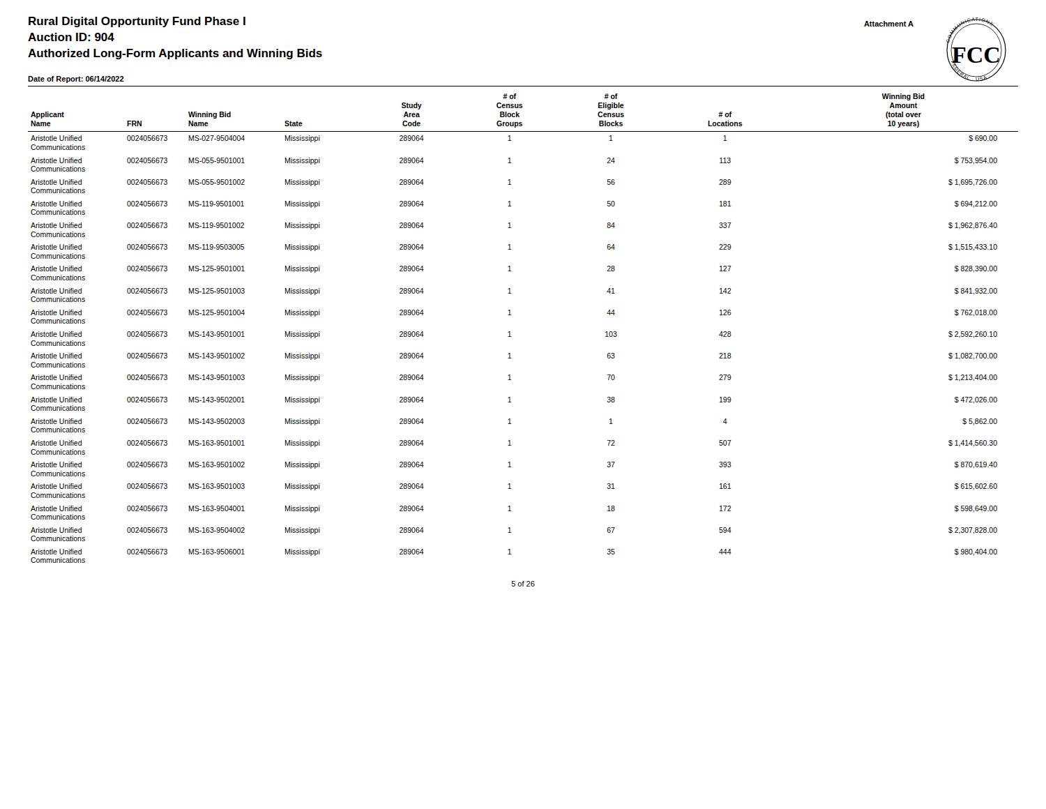Rural Digital Opportunity Fund Phase I
Auction ID: 904
Authorized Long-Form Applicants and Winning Bids
Attachment A
FCC COMMUNICATIONS FEDERAL · USA ·
Date of Report: 06/14/2022
| Applicant Name | FRN | Winning Bid Name | State | Study Area Code | # of Census Block Groups | # of Eligible Census Blocks | # of Locations | Winning Bid Amount (total over 10 years) |
| --- | --- | --- | --- | --- | --- | --- | --- | --- |
| Aristotle Unified Communications | 0024056673 | MS-027-9504004 | Mississippi | 289064 | 1 | 1 | 1 | $ 690.00 |
| Aristotle Unified Communications | 0024056673 | MS-055-9501001 | Mississippi | 289064 | 1 | 24 | 113 | $ 753,954.00 |
| Aristotle Unified Communications | 0024056673 | MS-055-9501002 | Mississippi | 289064 | 1 | 56 | 289 | $ 1,695,726.00 |
| Aristotle Unified Communications | 0024056673 | MS-119-9501001 | Mississippi | 289064 | 1 | 50 | 181 | $ 694,212.00 |
| Aristotle Unified Communications | 0024056673 | MS-119-9501002 | Mississippi | 289064 | 1 | 84 | 337 | $ 1,962,876.40 |
| Aristotle Unified Communications | 0024056673 | MS-119-9503005 | Mississippi | 289064 | 1 | 64 | 229 | $ 1,515,433.10 |
| Aristotle Unified Communications | 0024056673 | MS-125-9501001 | Mississippi | 289064 | 1 | 28 | 127 | $ 828,390.00 |
| Aristotle Unified Communications | 0024056673 | MS-125-9501003 | Mississippi | 289064 | 1 | 41 | 142 | $ 841,932.00 |
| Aristotle Unified Communications | 0024056673 | MS-125-9501004 | Mississippi | 289064 | 1 | 44 | 126 | $ 762,018.00 |
| Aristotle Unified Communications | 0024056673 | MS-143-9501001 | Mississippi | 289064 | 1 | 103 | 428 | $ 2,592,260.10 |
| Aristotle Unified Communications | 0024056673 | MS-143-9501002 | Mississippi | 289064 | 1 | 63 | 218 | $ 1,082,700.00 |
| Aristotle Unified Communications | 0024056673 | MS-143-9501003 | Mississippi | 289064 | 1 | 70 | 279 | $ 1,213,404.00 |
| Aristotle Unified Communications | 0024056673 | MS-143-9502001 | Mississippi | 289064 | 1 | 38 | 199 | $ 472,026.00 |
| Aristotle Unified Communications | 0024056673 | MS-143-9502003 | Mississippi | 289064 | 1 | 1 | 4 | $ 5,862.00 |
| Aristotle Unified Communications | 0024056673 | MS-163-9501001 | Mississippi | 289064 | 1 | 72 | 507 | $ 1,414,560.30 |
| Aristotle Unified Communications | 0024056673 | MS-163-9501002 | Mississippi | 289064 | 1 | 37 | 393 | $ 870,619.40 |
| Aristotle Unified Communications | 0024056673 | MS-163-9501003 | Mississippi | 289064 | 1 | 31 | 161 | $ 615,602.60 |
| Aristotle Unified Communications | 0024056673 | MS-163-9504001 | Mississippi | 289064 | 1 | 18 | 172 | $ 598,649.00 |
| Aristotle Unified Communications | 0024056673 | MS-163-9504002 | Mississippi | 289064 | 1 | 67 | 594 | $ 2,307,828.00 |
| Aristotle Unified Communications | 0024056673 | MS-163-9506001 | Mississippi | 289064 | 1 | 35 | 444 | $ 980,404.00 |
5 of 26